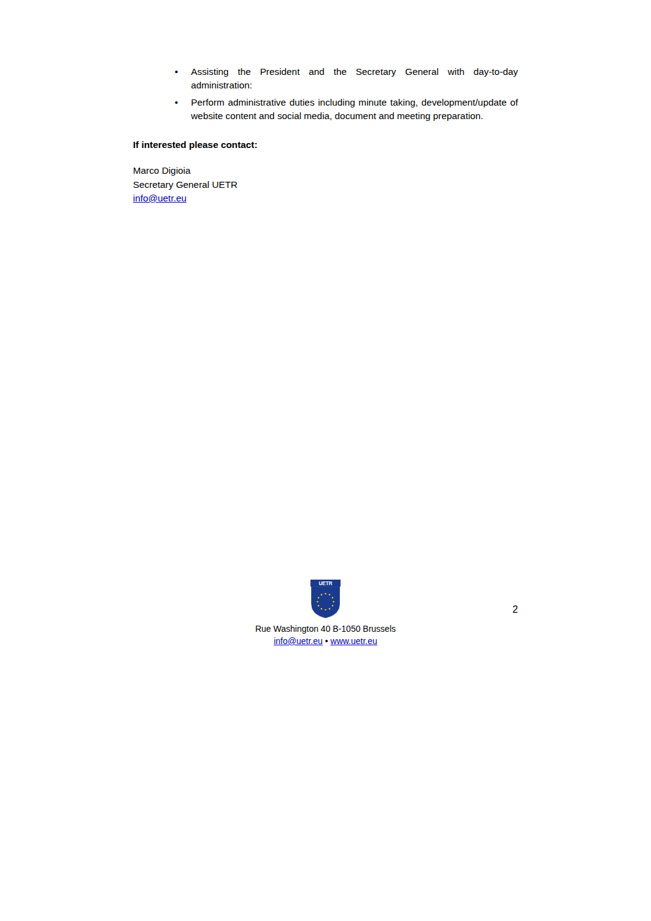Assisting the President and the Secretary General with day-to-day administration:
Perform administrative duties including minute taking, development/update of website content and social media, document and meeting preparation.
If interested please contact:
Marco Digioia
Secretary General UETR
info@uetr.eu
2
UETR
Rue Washington 40 B-1050 Brussels
info@uetr.eu • www.uetr.eu